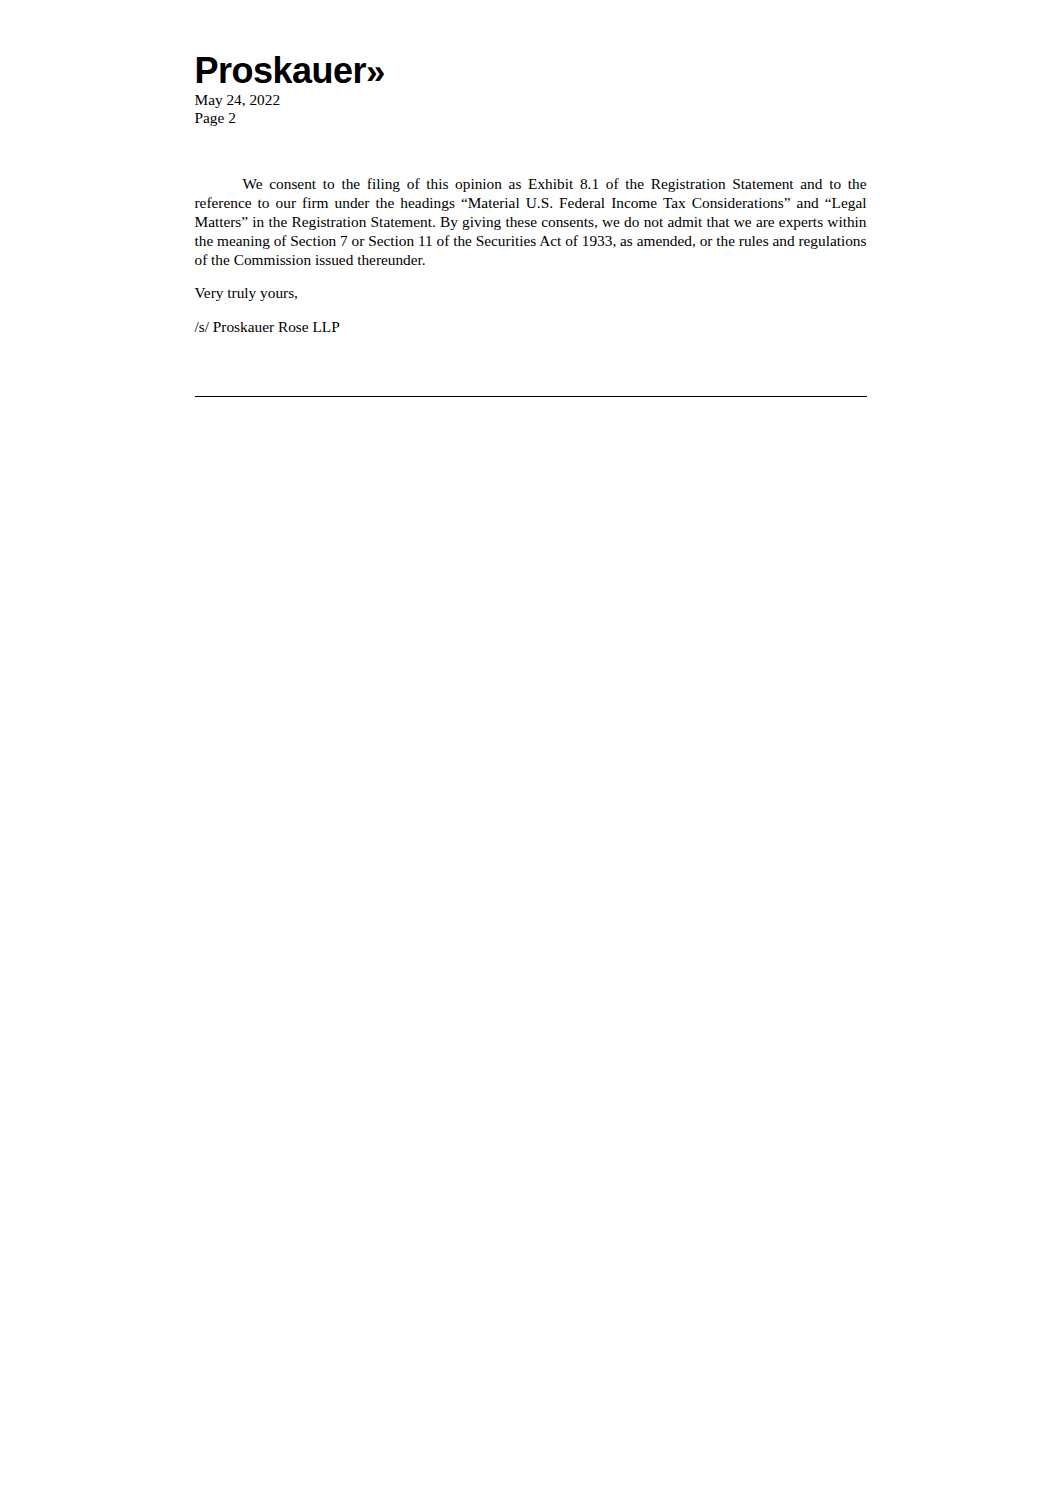Proskauer»
May 24, 2022
Page 2
We consent to the filing of this opinion as Exhibit 8.1 of the Registration Statement and to the reference to our firm under the headings “Material U.S. Federal Income Tax Considerations” and “Legal Matters” in the Registration Statement. By giving these consents, we do not admit that we are experts within the meaning of Section 7 or Section 11 of the Securities Act of 1933, as amended, or the rules and regulations of the Commission issued thereunder.
Very truly yours,
/s/ Proskauer Rose LLP